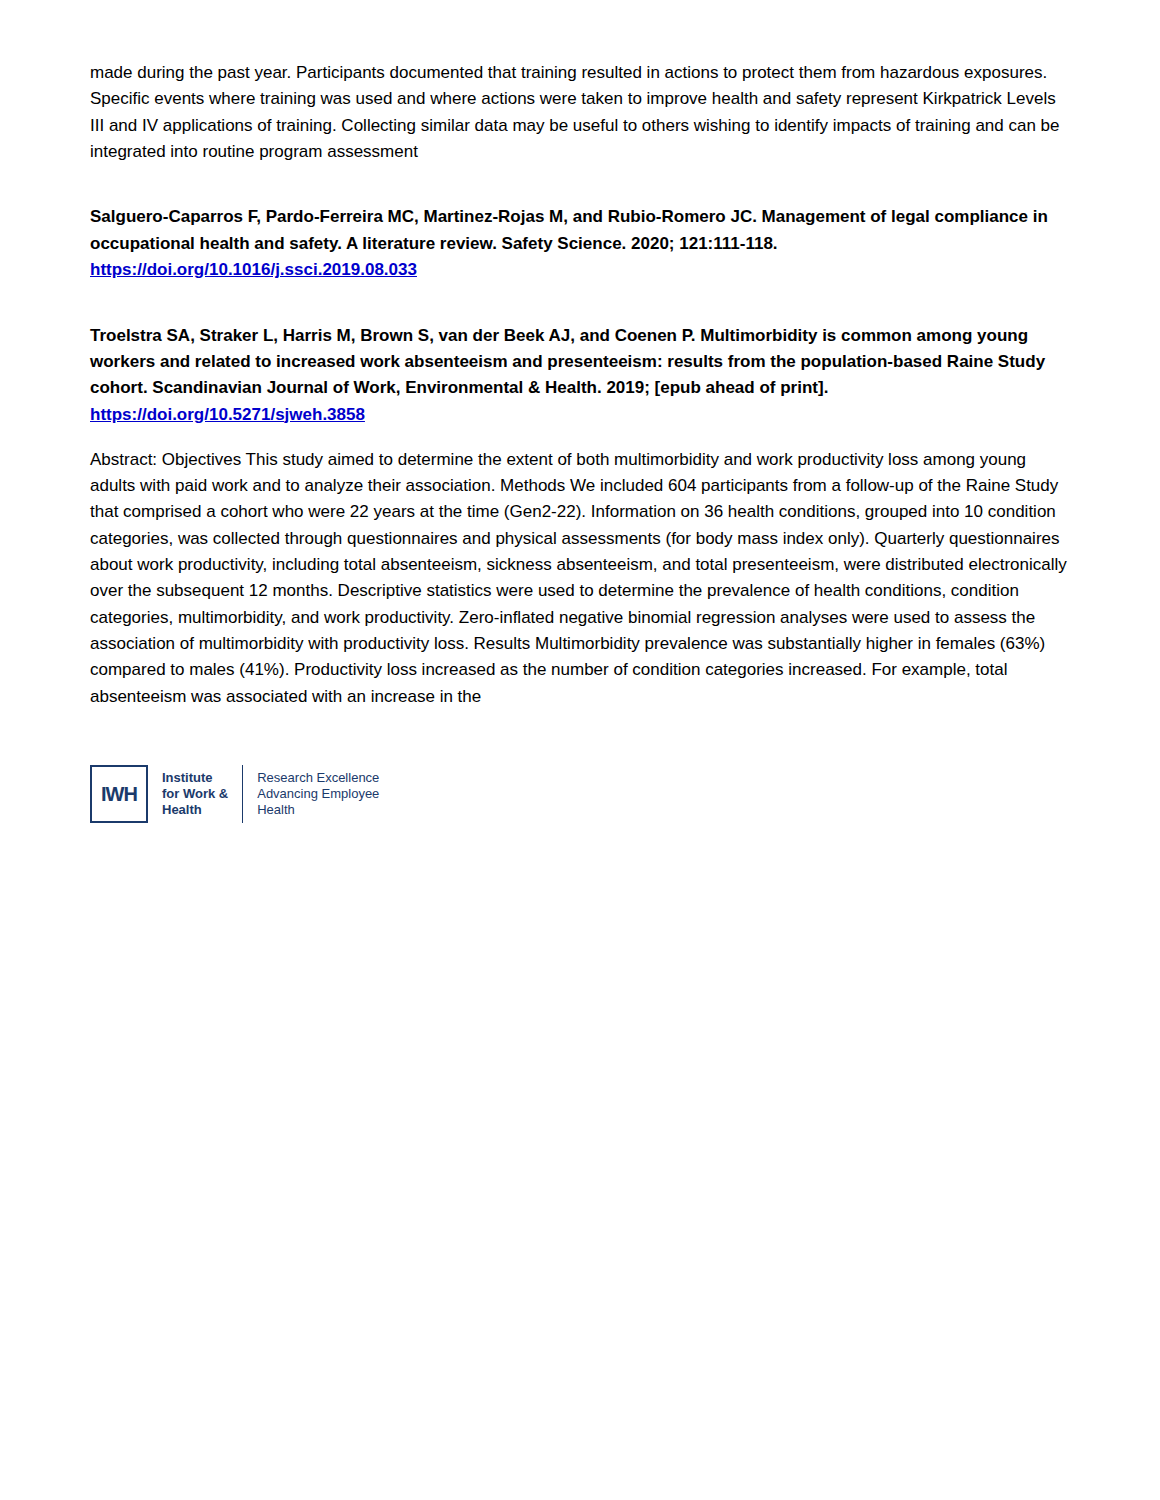made during the past year. Participants documented that training resulted in actions to protect them from hazardous exposures. Specific events where training was used and where actions were taken to improve health and safety represent Kirkpatrick Levels III and IV applications of training. Collecting similar data may be useful to others wishing to identify impacts of training and can be integrated into routine program assessment
Salguero-Caparros F, Pardo-Ferreira MC, Martinez-Rojas M, and Rubio-Romero JC. Management of legal compliance in occupational health and safety. A literature review. Safety Science. 2020; 121:111-118.
https://doi.org/10.1016/j.ssci.2019.08.033
Troelstra SA, Straker L, Harris M, Brown S, van der Beek AJ, and Coenen P. Multimorbidity is common among young workers and related to increased work absenteeism and presenteeism: results from the population-based Raine Study cohort. Scandinavian Journal of Work, Environmental & Health. 2019; [epub ahead of print].
https://doi.org/10.5271/sjweh.3858
Abstract: Objectives This study aimed to determine the extent of both multimorbidity and work productivity loss among young adults with paid work and to analyze their association. Methods We included 604 participants from a follow-up of the Raine Study that comprised a cohort who were 22 years at the time (Gen2-22). Information on 36 health conditions, grouped into 10 condition categories, was collected through questionnaires and physical assessments (for body mass index only). Quarterly questionnaires about work productivity, including total absenteeism, sickness absenteeism, and total presenteeism, were distributed electronically over the subsequent 12 months. Descriptive statistics were used to determine the prevalence of health conditions, condition categories, multimorbidity, and work productivity. Zero-inflated negative binomial regression analyses were used to assess the association of multimorbidity with productivity loss. Results Multimorbidity prevalence was substantially higher in females (63%) compared to males (41%). Productivity loss increased as the number of condition categories increased. For example, total absenteeism was associated with an increase in the
IWH
Institute
for Work &
Health
Research Excellence
Advancing Employee
Health